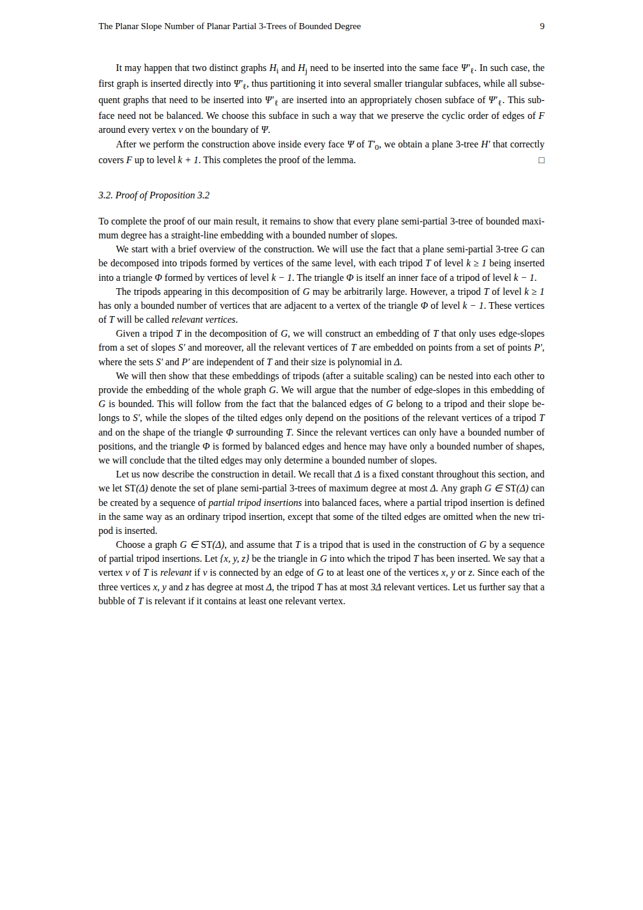The Planar Slope Number of Planar Partial 3-Trees of Bounded Degree 9
It may happen that two distinct graphs Hi and Hj need to be inserted into the same face Ψ′ℓ. In such case, the first graph is inserted directly into Ψ′ℓ, thus partitioning it into several smaller triangular subfaces, while all subsequent graphs that need to be inserted into Ψ′ℓ are inserted into an appropriately chosen subface of Ψ′ℓ. This subface need not be balanced. We choose this subface in such a way that we preserve the cyclic order of edges of F around every vertex v on the boundary of Ψ.
After we perform the construction above inside every face Ψ of T′0, we obtain a plane 3-tree H′ that correctly covers F up to level k + 1. This completes the proof of the lemma.□
3.2. Proof of Proposition 3.2
To complete the proof of our main result, it remains to show that every plane semi-partial 3-tree of bounded maximum degree has a straight-line embedding with a bounded number of slopes.
We start with a brief overview of the construction. We will use the fact that a plane semi-partial 3-tree G can be decomposed into tripods formed by vertices of the same level, with each tripod T of level k ≥ 1 being inserted into a triangle Φ formed by vertices of level k − 1. The triangle Φ is itself an inner face of a tripod of level k − 1.
The tripods appearing in this decomposition of G may be arbitrarily large. However, a tripod T of level k ≥ 1 has only a bounded number of vertices that are adjacent to a vertex of the triangle Φ of level k − 1. These vertices of T will be called relevant vertices.
Given a tripod T in the decomposition of G, we will construct an embedding of T that only uses edge-slopes from a set of slopes S′ and moreover, all the relevant vertices of T are embedded on points from a set of points P′, where the sets S′ and P′ are independent of T and their size is polynomial in Δ.
We will then show that these embeddings of tripods (after a suitable scaling) can be nested into each other to provide the embedding of the whole graph G. We will argue that the number of edge-slopes in this embedding of G is bounded. This will follow from the fact that the balanced edges of G belong to a tripod and their slope belongs to S′, while the slopes of the tilted edges only depend on the positions of the relevant vertices of a tripod T and on the shape of the triangle Φ surrounding T. Since the relevant vertices can only have a bounded number of positions, and the triangle Φ is formed by balanced edges and hence may have only a bounded number of shapes, we will conclude that the tilted edges may only determine a bounded number of slopes.
Let us now describe the construction in detail. We recall that Δ is a fixed constant throughout this section, and we let ST(Δ) denote the set of plane semi-partial 3-trees of maximum degree at most Δ. Any graph G ∈ ST(Δ) can be created by a sequence of partial tripod insertions into balanced faces, where a partial tripod insertion is defined in the same way as an ordinary tripod insertion, except that some of the tilted edges are omitted when the new tripod is inserted.
Choose a graph G ∈ ST(Δ), and assume that T is a tripod that is used in the construction of G by a sequence of partial tripod insertions. Let {x, y, z} be the triangle in G into which the tripod T has been inserted. We say that a vertex v of T is relevant if v is connected by an edge of G to at least one of the vertices x, y or z. Since each of the three vertices x, y and z has degree at most Δ, the tripod T has at most 3Δ relevant vertices. Let us further say that a bubble of T is relevant if it contains at least one relevant vertex.